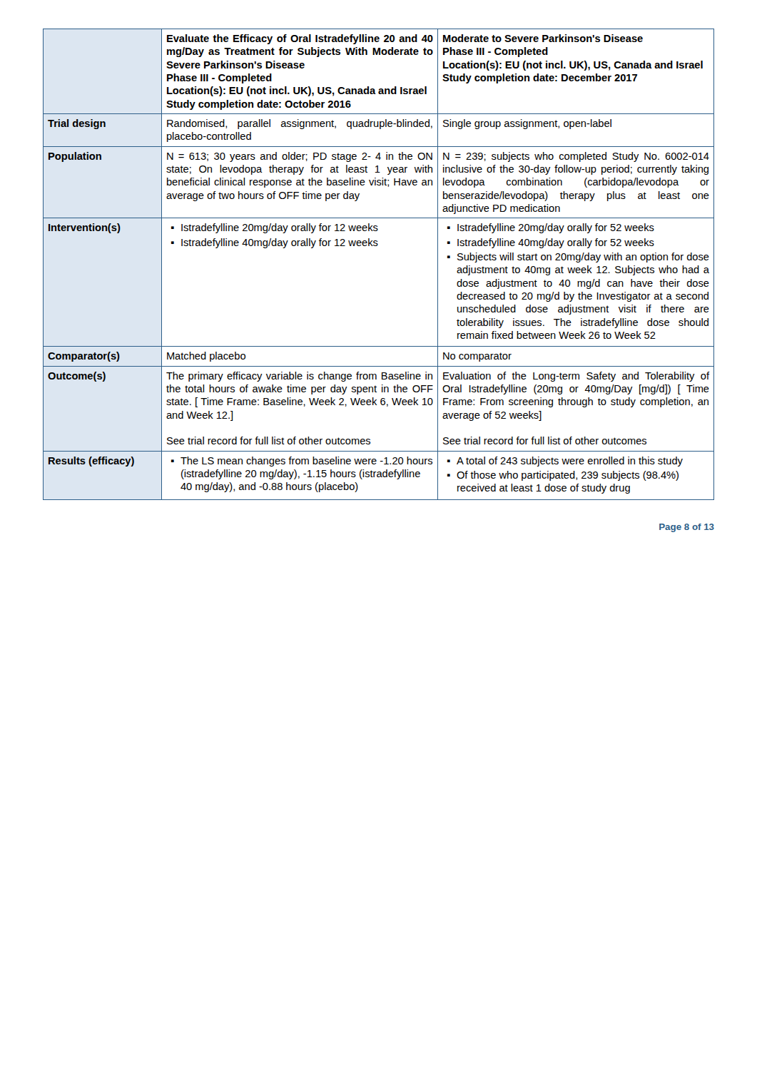| | Evaluate the Efficacy of Oral Istradefylline 20 and 40 mg/Day as Treatment for Subjects With Moderate to Severe Parkinson's Disease Phase III - Completed Location(s): EU (not incl. UK), US, Canada and Israel Study completion date: October 2016 | Moderate to Severe Parkinson's Disease Phase III - Completed Location(s): EU (not incl. UK), US, Canada and Israel Study completion date: December 2017 |
| Trial design | Randomised, parallel assignment, quadruple-blinded, placebo-controlled | Single group assignment, open-label |
| Population | N = 613; 30 years and older; PD stage 2- 4 in the ON state; On levodopa therapy for at least 1 year with beneficial clinical response at the baseline visit; Have an average of two hours of OFF time per day | N = 239; subjects who completed Study No. 6002-014 inclusive of the 30-day follow-up period; currently taking levodopa combination (carbidopa/levodopa or benserazide/levodopa) therapy plus at least one adjunctive PD medication |
| Intervention(s) | Istradefylline 20mg/day orally for 12 weeks Istradefylline 40mg/day orally for 12 weeks | Istradefylline 20mg/day orally for 52 weeks Istradefylline 40mg/day orally for 52 weeks Subjects will start on 20mg/day with an option for dose adjustment to 40mg at week 12. Subjects who had a dose adjustment to 40 mg/d can have their dose decreased to 20 mg/d by the Investigator at a second unscheduled dose adjustment visit if there are tolerability issues. The istradefylline dose should remain fixed between Week 26 to Week 52 |
| Comparator(s) | Matched placebo | No comparator |
| Outcome(s) | The primary efficacy variable is change from Baseline in the total hours of awake time per day spent in the OFF state. [ Time Frame: Baseline, Week 2, Week 6, Week 10 and Week 12.] See trial record for full list of other outcomes | Evaluation of the Long-term Safety and Tolerability of Oral Istradefylline (20mg or 40mg/Day [mg/d]) [ Time Frame: From screening through to study completion, an average of 52 weeks] See trial record for full list of other outcomes |
| Results (efficacy) | The LS mean changes from baseline were -1.20 hours (istradefylline 20 mg/day), -1.15 hours (istradefylline 40 mg/day), and -0.88 hours (placebo) | A total of 243 subjects were enrolled in this study Of those who participated, 239 subjects (98.4%) received at least 1 dose of study drug |
Page 8 of 13